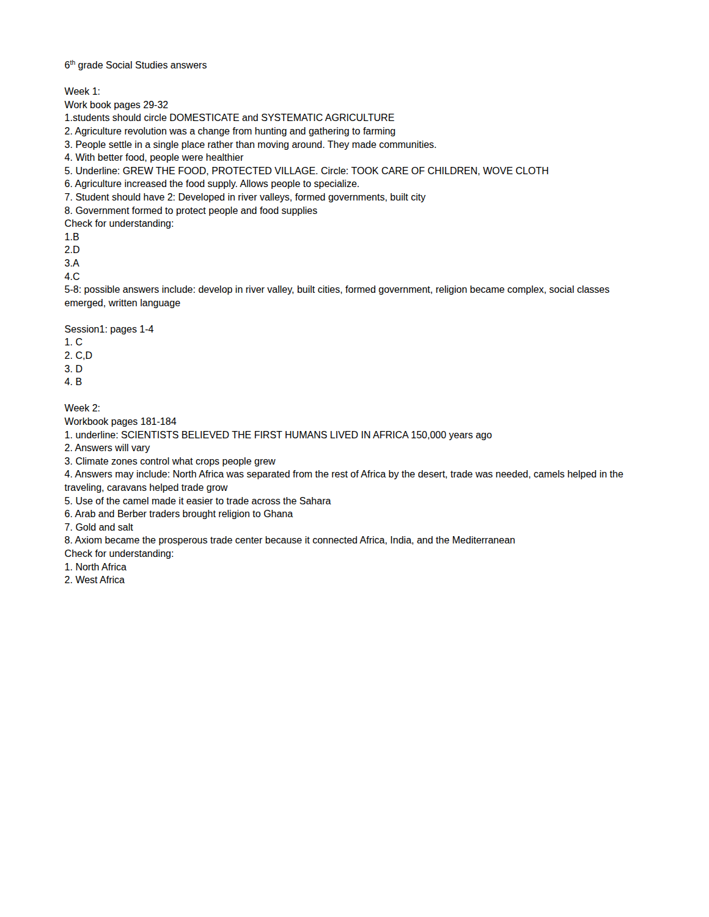6th grade Social Studies answers
Week 1:
Work book pages 29-32
1.students should circle DOMESTICATE and SYSTEMATIC AGRICULTURE
2. Agriculture revolution was a change from hunting and gathering to farming
3. People settle in a single place rather than moving around. They made communities.
4. With better food, people were healthier
5. Underline: GREW THE FOOD, PROTECTED VILLAGE. Circle: TOOK CARE OF CHILDREN, WOVE CLOTH
6. Agriculture increased the food supply. Allows people to specialize.
7. Student should have 2: Developed in river valleys, formed governments, built city
8. Government formed to protect people and food supplies
Check for understanding:
1.B
2.D
3.A
4.C
5-8: possible answers include: develop in river valley, built cities, formed government, religion became complex, social classes emerged, written language
Session1: pages 1-4
1. C
2. C,D
3. D
4. B
Week 2:
Workbook pages 181-184
1. underline: SCIENTISTS BELIEVED THE FIRST HUMANS LIVED IN AFRICA 150,000 years ago
2. Answers will vary
3. Climate zones control what crops people grew
4. Answers may include: North Africa was separated from the rest of Africa by the desert, trade was needed, camels helped in the traveling, caravans helped trade grow
5. Use of the camel made it easier to trade across the Sahara
6. Arab and Berber traders brought religion to Ghana
7. Gold and salt
8. Axiom became the prosperous trade center because it connected Africa, India, and the Mediterranean
Check for understanding:
1. North Africa
2. West Africa